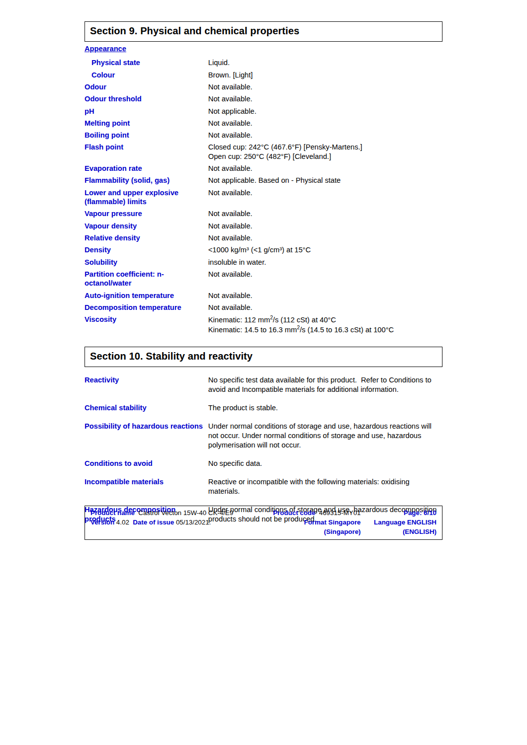Section 9. Physical and chemical properties
Appearance
| Physical state | Liquid. |
| Colour | Brown. [Light] |
| Odour | Not available. |
| Odour threshold | Not available. |
| pH | Not applicable. |
| Melting point | Not available. |
| Boiling point | Not available. |
| Flash point | Closed cup: 242°C (467.6°F) [Pensky-Martens.] Open cup: 250°C (482°F) [Cleveland.] |
| Evaporation rate | Not available. |
| Flammability (solid, gas) | Not applicable. Based on - Physical state |
| Lower and upper explosive (flammable) limits | Not available. |
| Vapour pressure | Not available. |
| Vapour density | Not available. |
| Relative density | Not available. |
| Density | <1000 kg/m³ (<1 g/cm³) at 15°C |
| Solubility | insoluble in water. |
| Partition coefficient: n-octanol/water | Not available. |
| Auto-ignition temperature | Not available. |
| Decomposition temperature | Not available. |
| Viscosity | Kinematic: 112 mm 2 /s (112 cSt) at 40°C Kinematic: 14.5 to 16.3 mm 2 /s (14.5 to 16.3 cSt) at 100°C |
Section 10. Stability and reactivity
| Reactivity | No specific test data available for this product. Refer to Conditions to avoid and Incompatible materials for additional information. |
| Chemical stability | The product is stable. |
| Possibility of hazardous reactions | Under normal conditions of storage and use, hazardous reactions will not occur. Under normal conditions of storage and use, hazardous polymerisation will not occur. |
| Conditions to avoid | No specific data. |
| Incompatible materials | Reactive or incompatible with the following materials: oxidising materials. |
| Hazardous decomposition products | Under normal conditions of storage and use, hazardous decomposition products should not be produced. |
| Product name Castrol Vecton 15W-40 CK-4/E9 | Product code 469315-MY01 | Page: 6/10 |
| Version 4.02 Date of issue 05/13/2021. | Format Singapore | Language ENGLISH |
| | (Singapore) | (ENGLISH) |